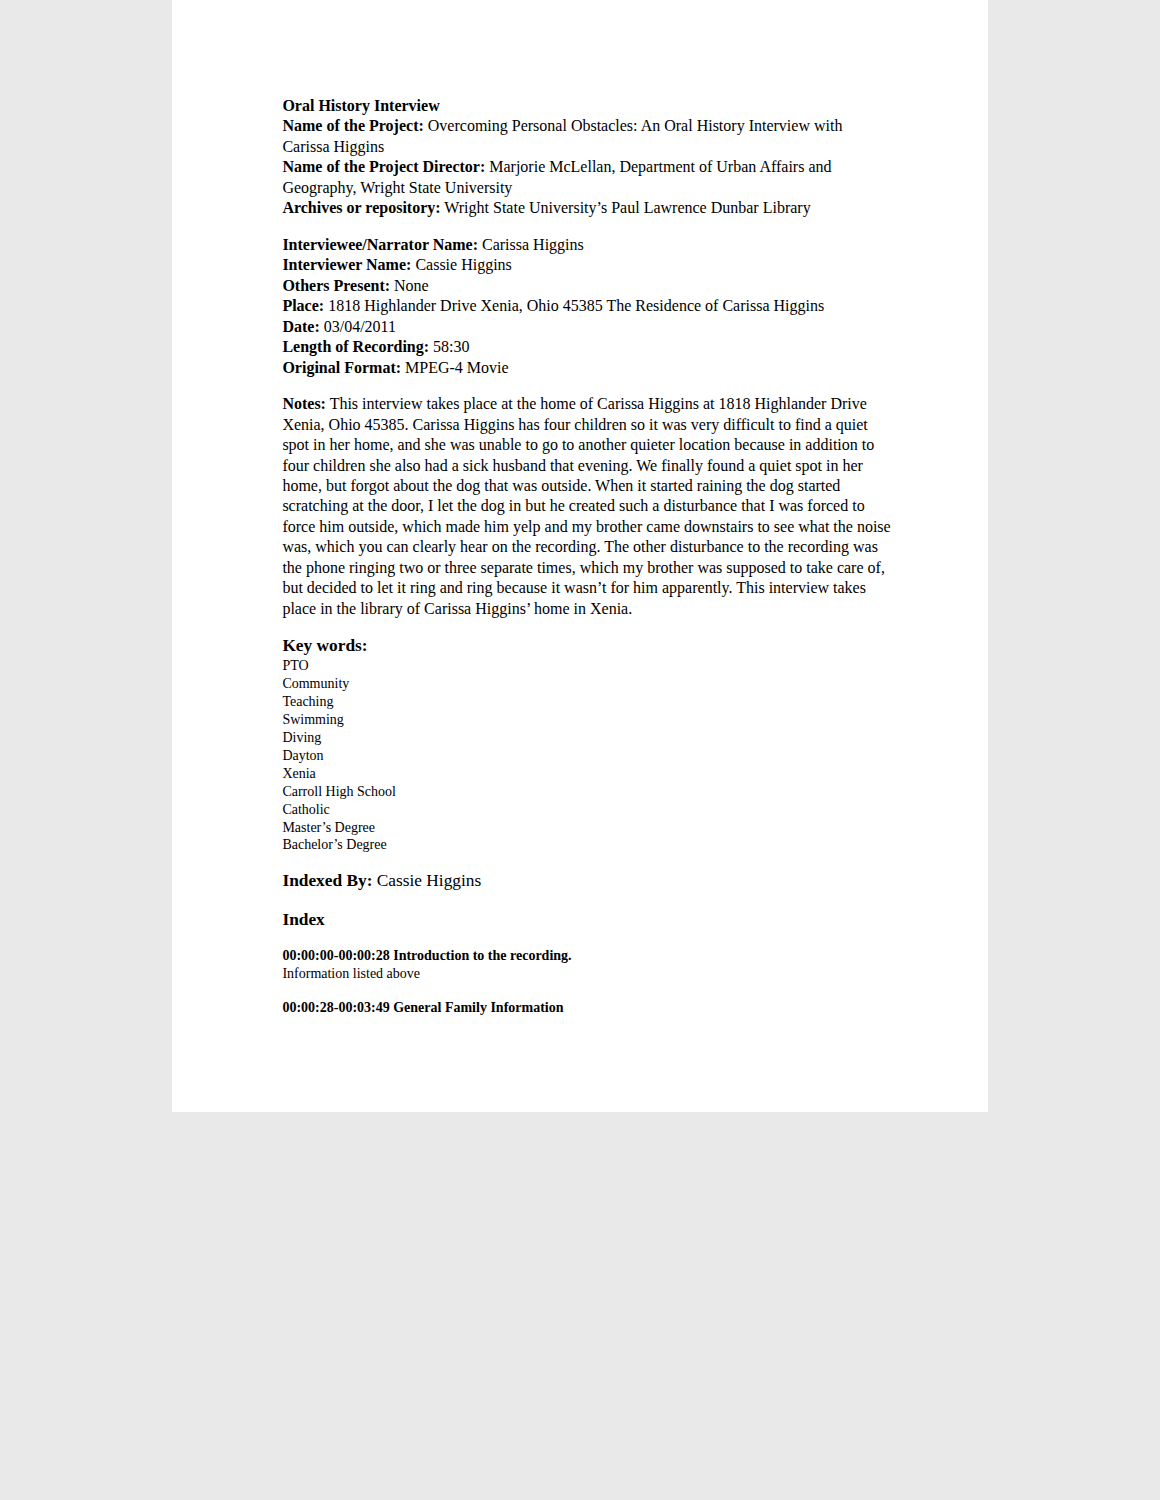Oral History Interview
Name of the Project: Overcoming Personal Obstacles: An Oral History Interview with Carissa Higgins
Name of the Project Director: Marjorie McLellan, Department of Urban Affairs and Geography, Wright State University
Archives or repository: Wright State University’s Paul Lawrence Dunbar Library
Interviewee/Narrator Name: Carissa Higgins
Interviewer Name: Cassie Higgins
Others Present: None
Place: 1818 Highlander Drive Xenia, Ohio 45385 The Residence of Carissa Higgins
Date: 03/04/2011
Length of Recording: 58:30
Original Format: MPEG-4 Movie
Notes: This interview takes place at the home of Carissa Higgins at 1818 Highlander Drive Xenia, Ohio 45385. Carissa Higgins has four children so it was very difficult to find a quiet spot in her home, and she was unable to go to another quieter location because in addition to four children she also had a sick husband that evening. We finally found a quiet spot in her home, but forgot about the dog that was outside. When it started raining the dog started scratching at the door, I let the dog in but he created such a disturbance that I was forced to force him outside, which made him yelp and my brother came downstairs to see what the noise was, which you can clearly hear on the recording. The other disturbance to the recording was the phone ringing two or three separate times, which my brother was supposed to take care of, but decided to let it ring and ring because it wasn’t for him apparently. This interview takes place in the library of Carissa Higgins’ home in Xenia.
Key words:
PTO
Community
Teaching
Swimming
Diving
Dayton
Xenia
Carroll High School
Catholic
Master’s Degree
Bachelor’s Degree
Indexed By: Cassie Higgins
Index
00:00:00-00:00:28 Introduction to the recording.
Information listed above
00:00:28-00:03:49 General Family Information